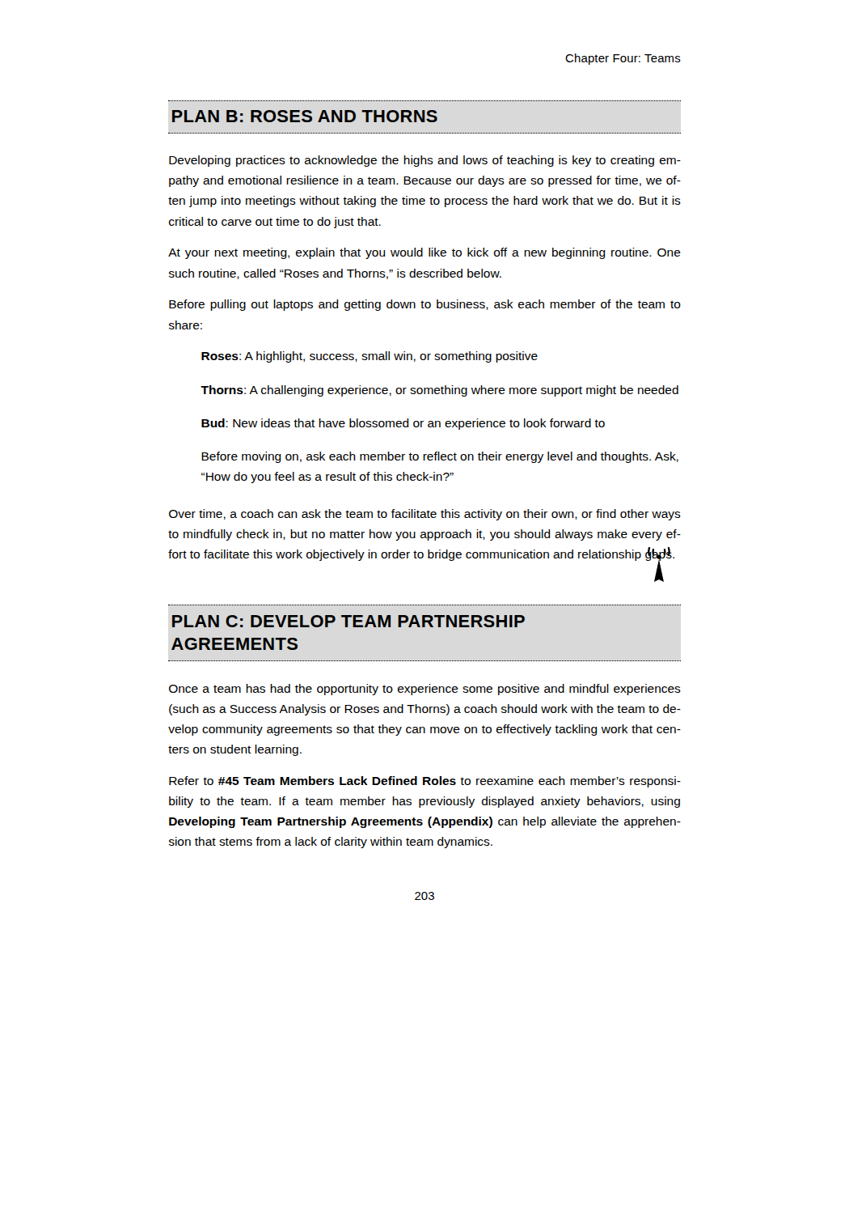Chapter Four: Teams
PLAN B: ROSES AND THORNS
Developing practices to acknowledge the highs and lows of teaching is key to creating empathy and emotional resilience in a team. Because our days are so pressed for time, we often jump into meetings without taking the time to process the hard work that we do. But it is critical to carve out time to do just that.
At your next meeting, explain that you would like to kick off a new beginning routine. One such routine, called “Roses and Thorns,” is described below.
Before pulling out laptops and getting down to business, ask each member of the team to share:
Roses: A highlight, success, small win, or something positive
Thorns: A challenging experience, or something where more support might be needed
Bud: New ideas that have blossomed or an experience to look forward to
Before moving on, ask each member to reflect on their energy level and thoughts. Ask, “How do you feel as a result of this check-in?”
Over time, a coach can ask the team to facilitate this activity on their own, or find other ways to mindfully check in, but no matter how you approach it, you should always make every effort to facilitate this work objectively in order to bridge communication and relationship gaps.
PLAN C: DEVELOP TEAM PARTNERSHIP
AGREEMENTS
Once a team has had the opportunity to experience some positive and mindful experiences (such as a Success Analysis or Roses and Thorns) a coach should work with the team to develop community agreements so that they can move on to effectively tackling work that centers on student learning.
Refer to #45 Team Members Lack Defined Roles to reexamine each member’s responsibility to the team. If a team member has previously displayed anxiety behaviors, using Developing Team Partnership Agreements (Appendix) can help alleviate the apprehension that stems from a lack of clarity within team dynamics.
203